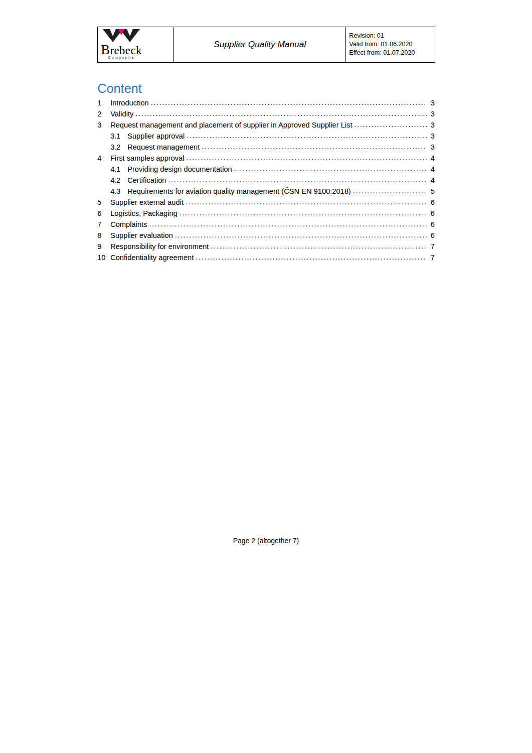Brebeck
Composite
Supplier Quality Manual
Revision: 01
Valid from: 01.06.2020
Effect from: 01.07.2020
Content
1 Introduction .................................................................................................................................. 3
2 Validity ....................................................................................................................................... 3
3 Request management and placement of supplier in Approved Supplier List ........................................ 3
3.1 Supplier approval ............................................................................................................. 3
3.2 Request management ..................................................................................................... 3
4 First samples approval ................................................................................................................. 4
4.1 Providing design documentation ....................................................................................... 4
4.2 Certification ....................................................................................................................... 4
4.3 Requirements for aviation quality management (ČSN EN 9100:2018) .......................................... 5
5 Supplier external audit ................................................................................................................. 6
6 Logistics, Packaging .................................................................................................................... 6
7 Complaints .................................................................................................................................. 6
8 Supplier evaluation ..................................................................................................................... 6
9 Responsibility for environment ....................................................................................................... 7
10 Confidentiality agreement .............................................................................................................. 7
Page 2 (altogether 7)